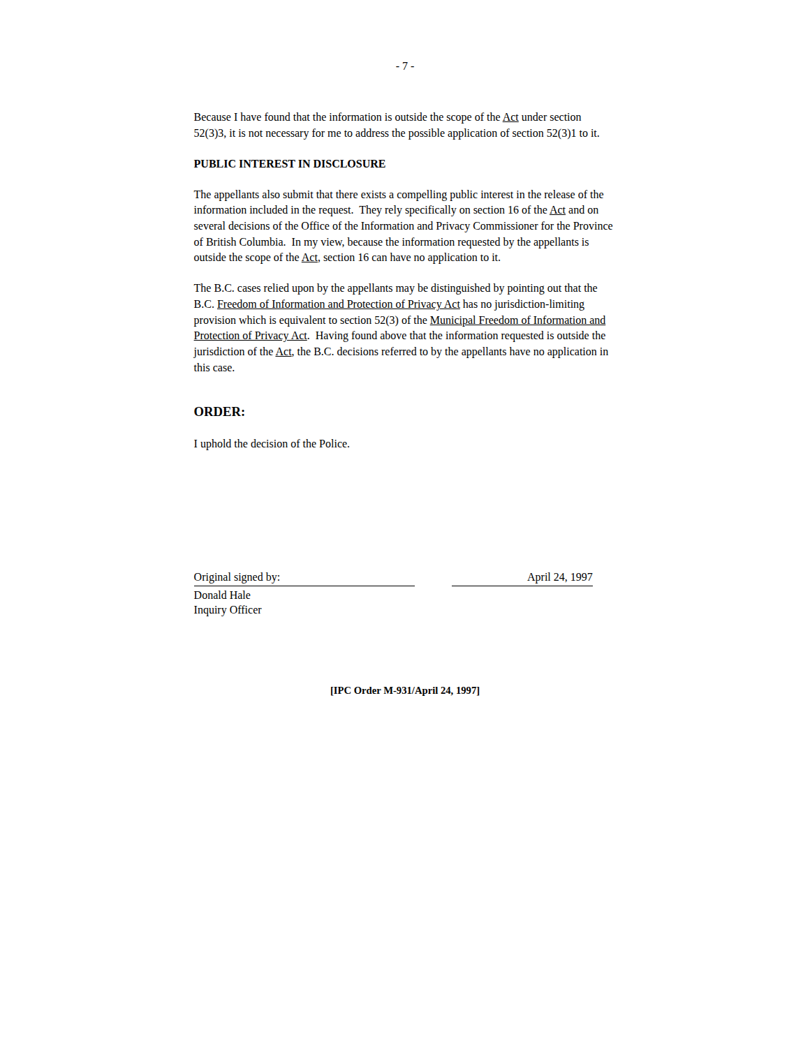- 7 -
Because I have found that the information is outside the scope of the Act under section 52(3)3, it is not necessary for me to address the possible application of section 52(3)1 to it.
PUBLIC INTEREST IN DISCLOSURE
The appellants also submit that there exists a compelling public interest in the release of the information included in the request. They rely specifically on section 16 of the Act and on several decisions of the Office of the Information and Privacy Commissioner for the Province of British Columbia. In my view, because the information requested by the appellants is outside the scope of the Act, section 16 can have no application to it.
The B.C. cases relied upon by the appellants may be distinguished by pointing out that the B.C. Freedom of Information and Protection of Privacy Act has no jurisdiction-limiting provision which is equivalent to section 52(3) of the Municipal Freedom of Information and Protection of Privacy Act. Having found above that the information requested is outside the jurisdiction of the Act, the B.C. decisions referred to by the appellants have no application in this case.
ORDER:
I uphold the decision of the Police.
Original signed by:
April 24, 1997
Donald Hale
Inquiry Officer
[IPC Order M-931/April 24, 1997]